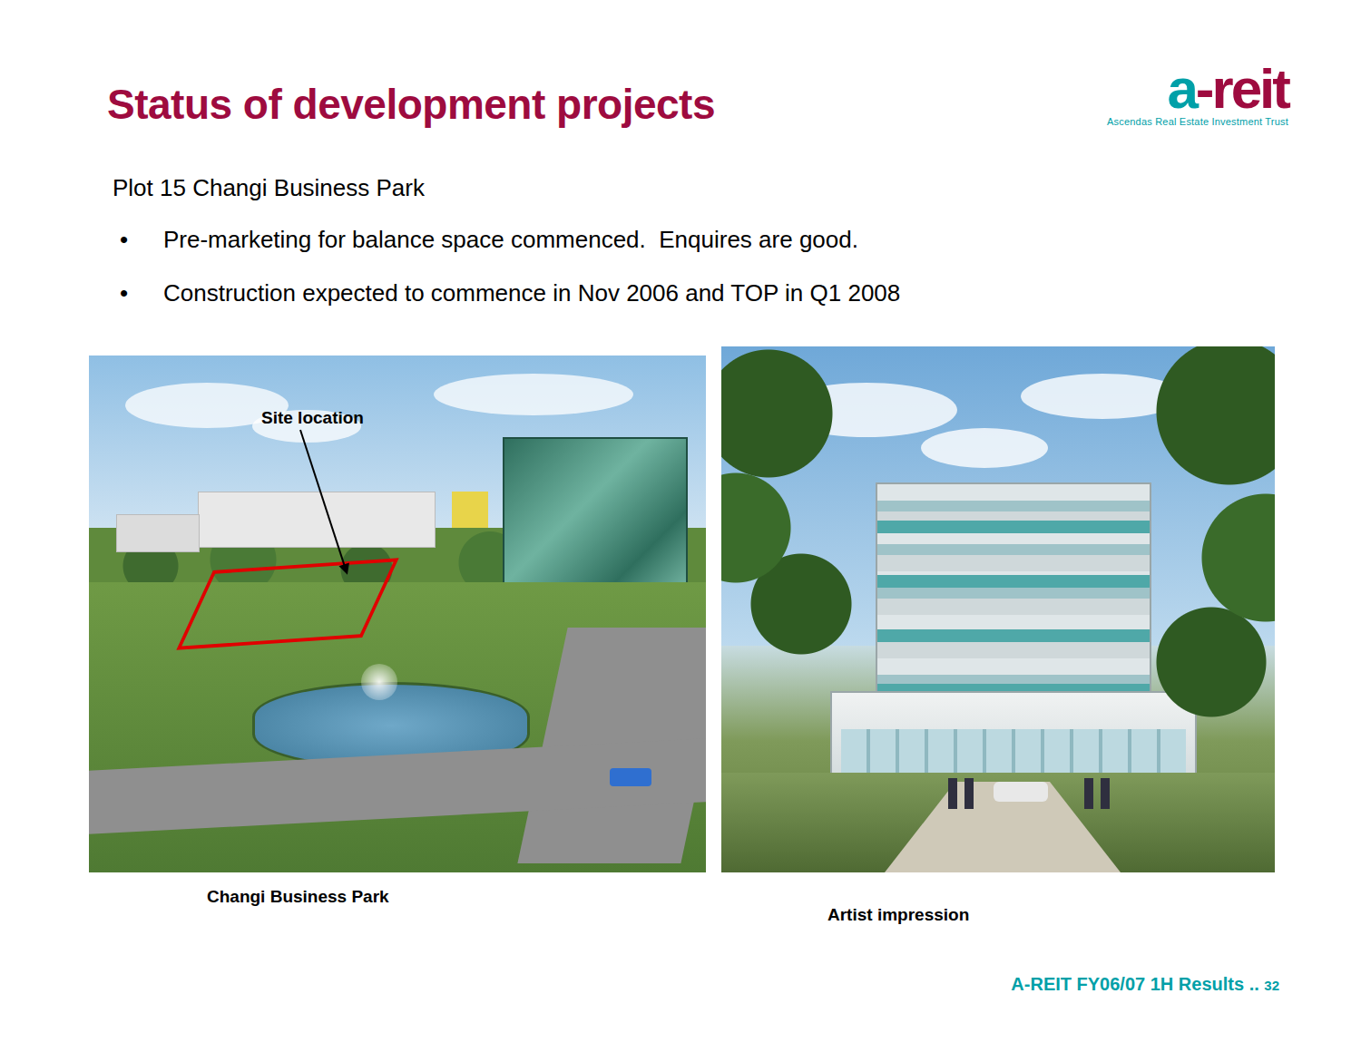Status of development projects
a-reit
Ascendas Real Estate Investment Trust
Plot 15 Changi Business Park
Pre-marketing for balance space commenced. Enquires are good.
Construction expected to commence in Nov 2006 and TOP in Q1 2008
Site location
Changi Business Park
Artist impression
A-REIT FY06/07 1H Results .. 32